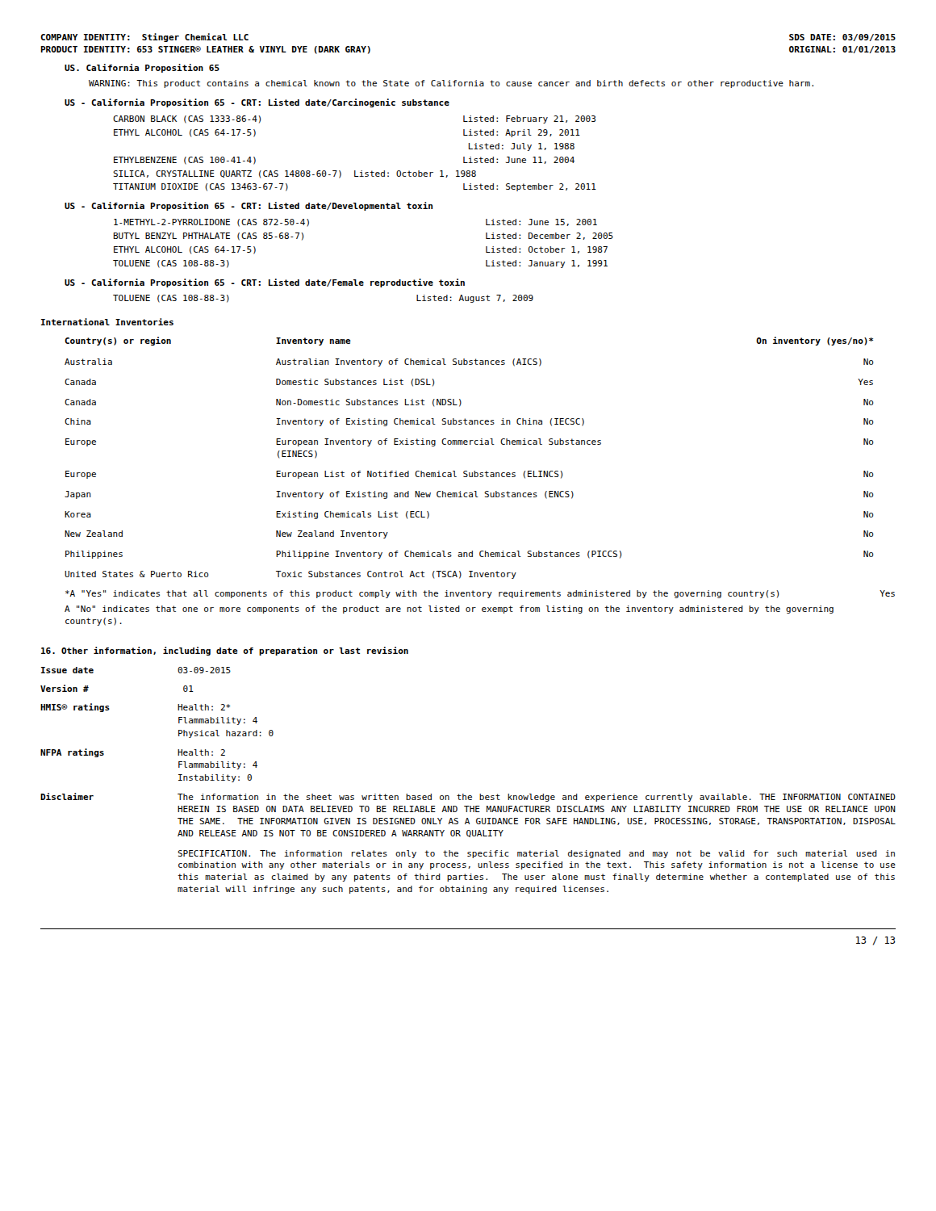COMPANY IDENTITY: Stinger Chemical LLC PRODUCT IDENTITY: 653 STINGER® LEATHER & VINYL DYE (DARK GRAY)
SDS DATE: 03/09/2015 ORIGINAL: 01/01/2013
US. California Proposition 65
WARNING: This product contains a chemical known to the State of California to cause cancer and birth defects or other reproductive harm.
US - California Proposition 65 - CRT: Listed date/Carcinogenic substance
| CARBON BLACK (CAS 1333-86-4) | Listed: February 21, 2003 |
| ETHYL ALCOHOL (CAS 64-17-5) | Listed: April 29, 2011 |
| | Listed: July 1, 1988 |
| ETHYLBENZENE (CAS 100-41-4) | Listed: June 11, 2004 |
| SILICA, CRYSTALLINE QUARTZ (CAS 14808-60-7) Listed: October 1, 1988 |
| TITANIUM DIOXIDE (CAS 13463-67-7) | Listed: September 2, 2011 |
US - California Proposition 65 - CRT: Listed date/Developmental toxin
| 1-METHYL-2-PYRROLIDONE (CAS 872-50-4) | Listed: June 15, 2001 |
| BUTYL BENZYL PHTHALATE (CAS 85-68-7) | Listed: December 2, 2005 |
| ETHYL ALCOHOL (CAS 64-17-5) | Listed: October 1, 1987 |
| TOLUENE (CAS 108-88-3) | Listed: January 1, 1991 |
US - California Proposition 65 - CRT: Listed date/Female reproductive toxin
| TOLUENE (CAS 108-88-3) | Listed: August 7, 2009 |
International Inventories
| Country(s) or region | Inventory name | On inventory (yes/no)* |
| --- | --- | --- |
| Australia | Australian Inventory of Chemical Substances (AICS) | No |
| Canada | Domestic Substances List (DSL) | Yes |
| Canada | Non-Domestic Substances List (NDSL) | No |
| China | Inventory of Existing Chemical Substances in China (IECSC) | No |
| Europe | European Inventory of Existing Commercial Chemical Substances (EINECS) | No |
| Europe | European List of Notified Chemical Substances (ELINCS) | No |
| Japan | Inventory of Existing and New Chemical Substances (ENCS) | No |
| Korea | Existing Chemicals List (ECL) | No |
| New Zealand | New Zealand Inventory | No |
| Philippines | Philippine Inventory of Chemicals and Chemical Substances (PICCS) | No |
| United States & Puerto Rico | Toxic Substances Control Act (TSCA) Inventory | |
*A "Yes" indicates that all components of this product comply with the inventory requirements administered by the governing country(s) Yes
A "No" indicates that one or more components of the product are not listed or exempt from listing on the inventory administered by the governing country(s).
16. Other information, including date of preparation or last revision
Issue date
03-09-2015
Version #
01
HMIS® ratings
Health: 2*
Flammability: 4
Physical hazard: 0
NFPA ratings
Health: 2
Flammability: 4
Instability: 0
Disclaimer
The information in the sheet was written based on the best knowledge and experience currently available. THE INFORMATION CONTAINED HEREIN IS BASED ON DATA BELIEVED TO BE RELIABLE AND THE MANUFACTURER DISCLAIMS ANY LIABILITY INCURRED FROM THE USE OR RELIANCE UPON THE SAME. THE INFORMATION GIVEN IS DESIGNED ONLY AS A GUIDANCE FOR SAFE HANDLING, USE, PROCESSING, STORAGE, TRANSPORTATION, DISPOSAL AND RELEASE AND IS NOT TO BE CONSIDERED A WARRANTY OR QUALITY
SPECIFICATION. The information relates only to the specific material designated and may not be valid for such material used in combination with any other materials or in any process, unless specified in the text. This safety information is not a license to use this material as claimed by any patents of third parties. The user alone must finally determine whether a contemplated use of this material will infringe any such patents, and for obtaining any required licenses.
13 / 13